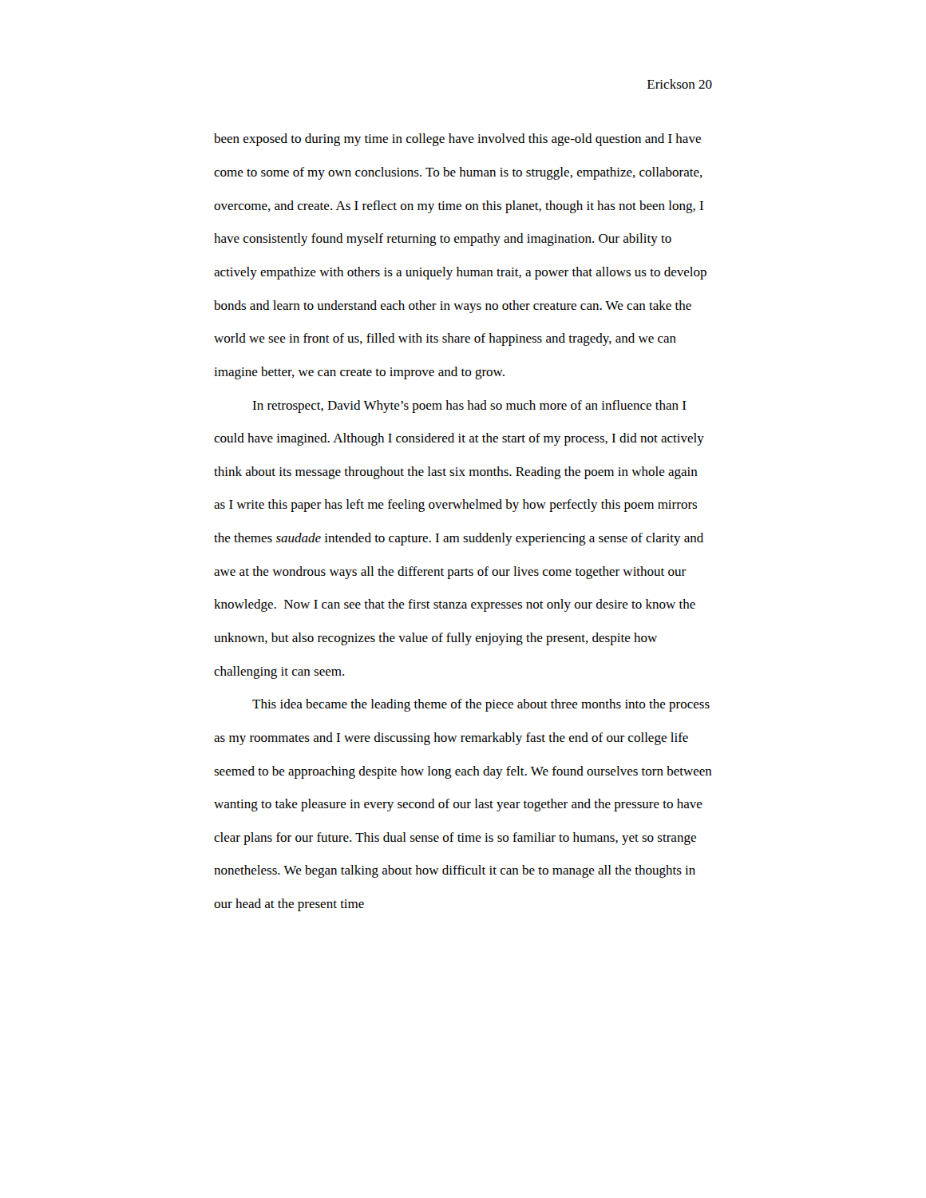Erickson 20
been exposed to during my time in college have involved this age-old question and I have come to some of my own conclusions. To be human is to struggle, empathize, collaborate, overcome, and create. As I reflect on my time on this planet, though it has not been long, I have consistently found myself returning to empathy and imagination. Our ability to actively empathize with others is a uniquely human trait, a power that allows us to develop bonds and learn to understand each other in ways no other creature can. We can take the world we see in front of us, filled with its share of happiness and tragedy, and we can imagine better, we can create to improve and to grow.
In retrospect, David Whyte’s poem has had so much more of an influence than I could have imagined. Although I considered it at the start of my process, I did not actively think about its message throughout the last six months. Reading the poem in whole again as I write this paper has left me feeling overwhelmed by how perfectly this poem mirrors the themes saudade intended to capture. I am suddenly experiencing a sense of clarity and awe at the wondrous ways all the different parts of our lives come together without our knowledge. Now I can see that the first stanza expresses not only our desire to know the unknown, but also recognizes the value of fully enjoying the present, despite how challenging it can seem.
This idea became the leading theme of the piece about three months into the process as my roommates and I were discussing how remarkably fast the end of our college life seemed to be approaching despite how long each day felt. We found ourselves torn between wanting to take pleasure in every second of our last year together and the pressure to have clear plans for our future. This dual sense of time is so familiar to humans, yet so strange nonetheless. We began talking about how difficult it can be to manage all the thoughts in our head at the present time